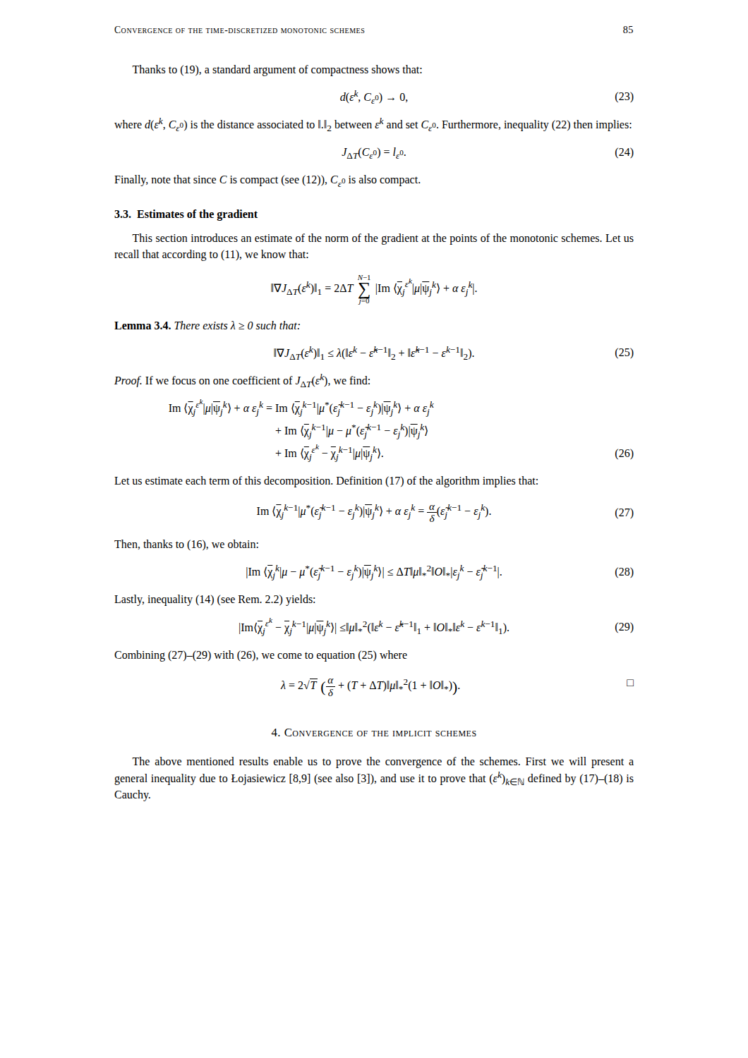Convergence of the time-discretized monotonic schemes 85
Thanks to (19), a standard argument of compactness shows that:
d(εk, Cε0) → 0, (23)
where d(εk, Cε0) is the distance associated to ‖.‖2 between εk and set Cε0. Furthermore, inequality (22) then implies:
JΔT(Cε0) = lε0. (24)
Finally, note that since C is compact (see (12)), Cε0 is also compact.
3.3. Estimates of the gradient
This section introduces an estimate of the norm of the gradient at the points of the monotonic schemes. Let us recall that according to (11), we know that:
‖∇JΔT(εk)‖1 = 2ΔT N−1∑j=0 |Im ⟨χjεk|μ|ψjk⟩ + α εjk|.
Lemma 3.4. There exists λ ≥ 0 such that:
‖∇JΔT(εk)‖1 ≤ λ(‖εk − ε̃k−1‖2 + ‖ε̃k−1 − εk−1‖2). (25)
Proof. If we focus on one coefficient of JΔT(εk), we find:
Im ⟨χjεk|μ|ψjk⟩ + α εjk = Im ⟨χjk−1|μ*(ε̃jk−1 − εjk)|ψjk⟩ + α εjk
+ Im ⟨χjk−1|μ − μ*(ε̃jk−1 − εjk)|ψjk⟩
+ Im ⟨χjεk − χjk−1|μ|ψjk⟩. (26)
Let us estimate each term of this decomposition. Definition (17) of the algorithm implies that:
Im ⟨χjk−1|μ*(ε̃jk−1 − εjk)|ψjk⟩ + α εjk = αδ(ε̃jk−1 − εjk). (27)
Then, thanks to (16), we obtain:
|Im ⟨χjk|μ − μ*(ε̃jk−1 − εjk)|ψjk⟩| ≤ ΔT‖μ‖*2‖O‖*|εjk − ε̃jk−1|. (28)
Lastly, inequality (14) (see Rem. 2.2) yields:
|Im⟨χjεk − χjk−1|μ|ψjk⟩| ≤‖μ‖*2(‖εk − ε̃k−1‖1 + ‖O‖*‖εk − εk−1‖1). (29)
Combining (27)–(29) with (26), we come to equation (25) where
λ = 2√T (αδ + (T + ΔT)‖μ‖*2(1 + ‖O‖*)). □
4. Convergence of the implicit schemes
The above mentioned results enable us to prove the convergence of the schemes. First we will present a general inequality due to Łojasiewicz [8,9] (see also [3]), and use it to prove that (εk)k∈ℕ defined by (17)–(18) is Cauchy.